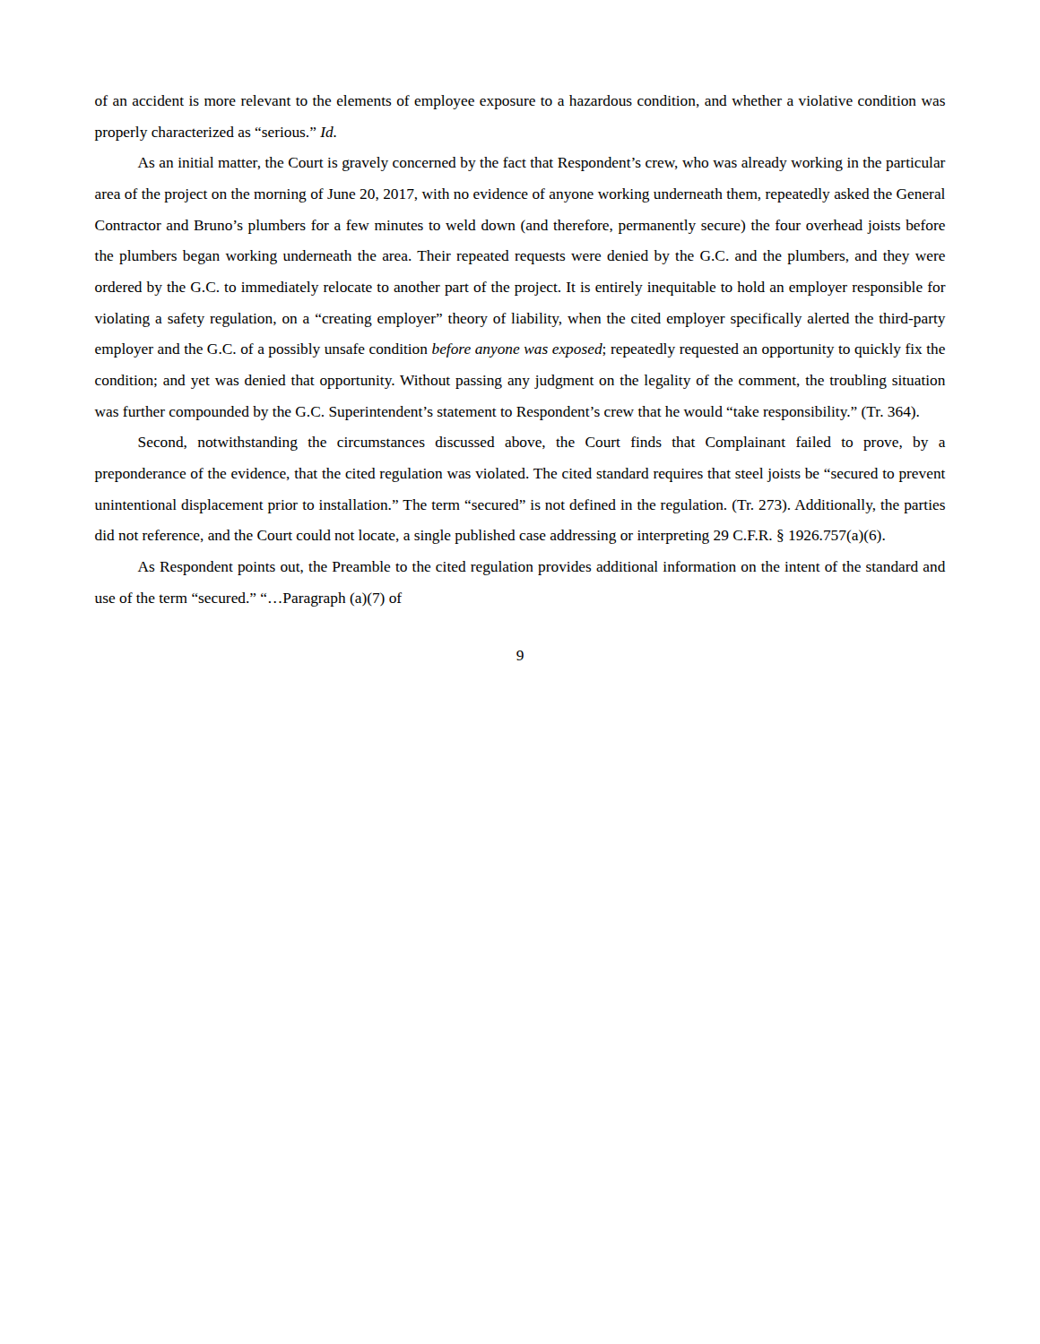of an accident is more relevant to the elements of employee exposure to a hazardous condition, and whether a violative condition was properly characterized as “serious.” Id.
As an initial matter, the Court is gravely concerned by the fact that Respondent’s crew, who was already working in the particular area of the project on the morning of June 20, 2017, with no evidence of anyone working underneath them, repeatedly asked the General Contractor and Bruno’s plumbers for a few minutes to weld down (and therefore, permanently secure) the four overhead joists before the plumbers began working underneath the area. Their repeated requests were denied by the G.C. and the plumbers, and they were ordered by the G.C. to immediately relocate to another part of the project. It is entirely inequitable to hold an employer responsible for violating a safety regulation, on a “creating employer” theory of liability, when the cited employer specifically alerted the third-party employer and the G.C. of a possibly unsafe condition before anyone was exposed; repeatedly requested an opportunity to quickly fix the condition; and yet was denied that opportunity. Without passing any judgment on the legality of the comment, the troubling situation was further compounded by the G.C. Superintendent’s statement to Respondent’s crew that he would “take responsibility.” (Tr. 364).
Second, notwithstanding the circumstances discussed above, the Court finds that Complainant failed to prove, by a preponderance of the evidence, that the cited regulation was violated. The cited standard requires that steel joists be “secured to prevent unintentional displacement prior to installation.” The term “secured” is not defined in the regulation. (Tr. 273). Additionally, the parties did not reference, and the Court could not locate, a single published case addressing or interpreting 29 C.F.R. § 1926.757(a)(6).
As Respondent points out, the Preamble to the cited regulation provides additional information on the intent of the standard and use of the term “secured.” “…Paragraph (a)(7) of
9